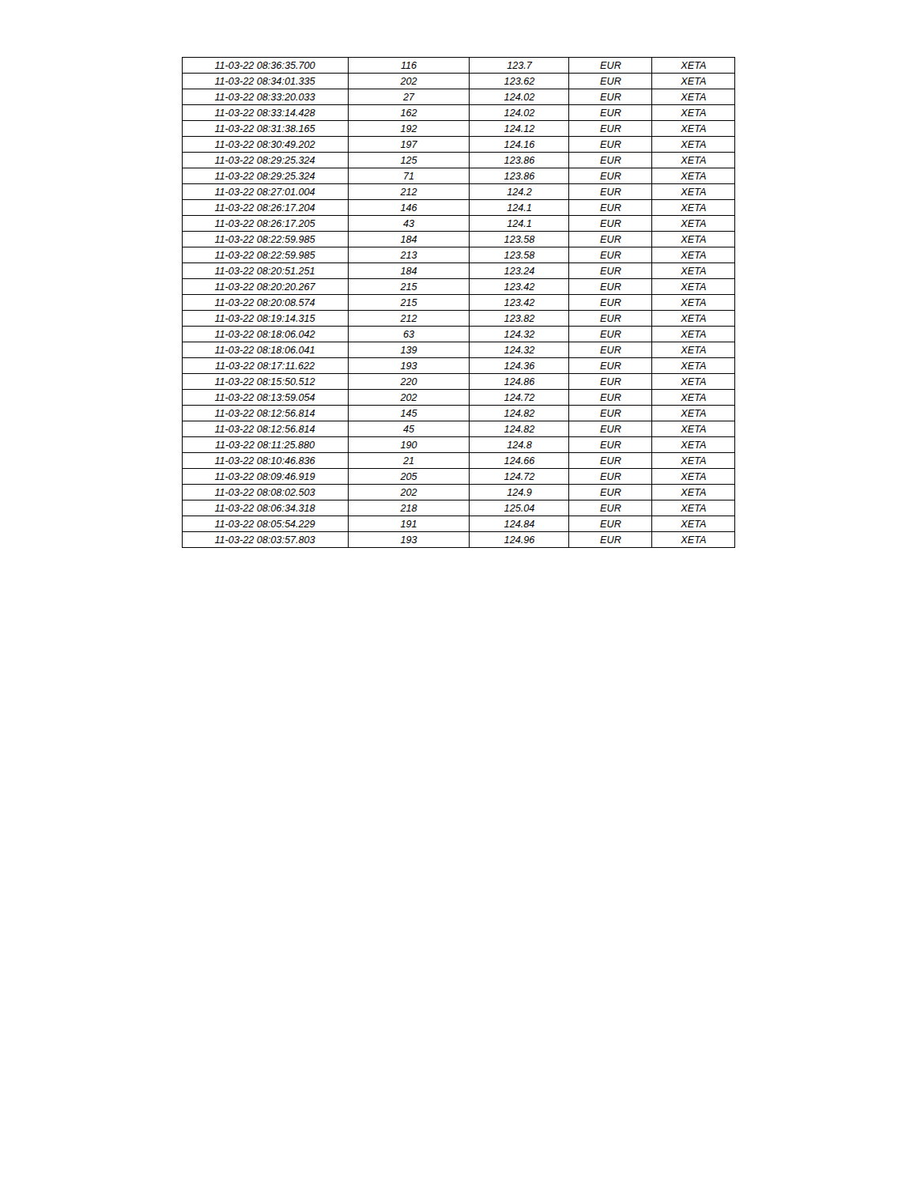| 11-03-22 08:36:35.700 | 116 | 123.7 | EUR | XETA |
| 11-03-22 08:34:01.335 | 202 | 123.62 | EUR | XETA |
| 11-03-22 08:33:20.033 | 27 | 124.02 | EUR | XETA |
| 11-03-22 08:33:14.428 | 162 | 124.02 | EUR | XETA |
| 11-03-22 08:31:38.165 | 192 | 124.12 | EUR | XETA |
| 11-03-22 08:30:49.202 | 197 | 124.16 | EUR | XETA |
| 11-03-22 08:29:25.324 | 125 | 123.86 | EUR | XETA |
| 11-03-22 08:29:25.324 | 71 | 123.86 | EUR | XETA |
| 11-03-22 08:27:01.004 | 212 | 124.2 | EUR | XETA |
| 11-03-22 08:26:17.204 | 146 | 124.1 | EUR | XETA |
| 11-03-22 08:26:17.205 | 43 | 124.1 | EUR | XETA |
| 11-03-22 08:22:59.985 | 184 | 123.58 | EUR | XETA |
| 11-03-22 08:22:59.985 | 213 | 123.58 | EUR | XETA |
| 11-03-22 08:20:51.251 | 184 | 123.24 | EUR | XETA |
| 11-03-22 08:20:20.267 | 215 | 123.42 | EUR | XETA |
| 11-03-22 08:20:08.574 | 215 | 123.42 | EUR | XETA |
| 11-03-22 08:19:14.315 | 212 | 123.82 | EUR | XETA |
| 11-03-22 08:18:06.042 | 63 | 124.32 | EUR | XETA |
| 11-03-22 08:18:06.041 | 139 | 124.32 | EUR | XETA |
| 11-03-22 08:17:11.622 | 193 | 124.36 | EUR | XETA |
| 11-03-22 08:15:50.512 | 220 | 124.86 | EUR | XETA |
| 11-03-22 08:13:59.054 | 202 | 124.72 | EUR | XETA |
| 11-03-22 08:12:56.814 | 145 | 124.82 | EUR | XETA |
| 11-03-22 08:12:56.814 | 45 | 124.82 | EUR | XETA |
| 11-03-22 08:11:25.880 | 190 | 124.8 | EUR | XETA |
| 11-03-22 08:10:46.836 | 21 | 124.66 | EUR | XETA |
| 11-03-22 08:09:46.919 | 205 | 124.72 | EUR | XETA |
| 11-03-22 08:08:02.503 | 202 | 124.9 | EUR | XETA |
| 11-03-22 08:06:34.318 | 218 | 125.04 | EUR | XETA |
| 11-03-22 08:05:54.229 | 191 | 124.84 | EUR | XETA |
| 11-03-22 08:03:57.803 | 193 | 124.96 | EUR | XETA |